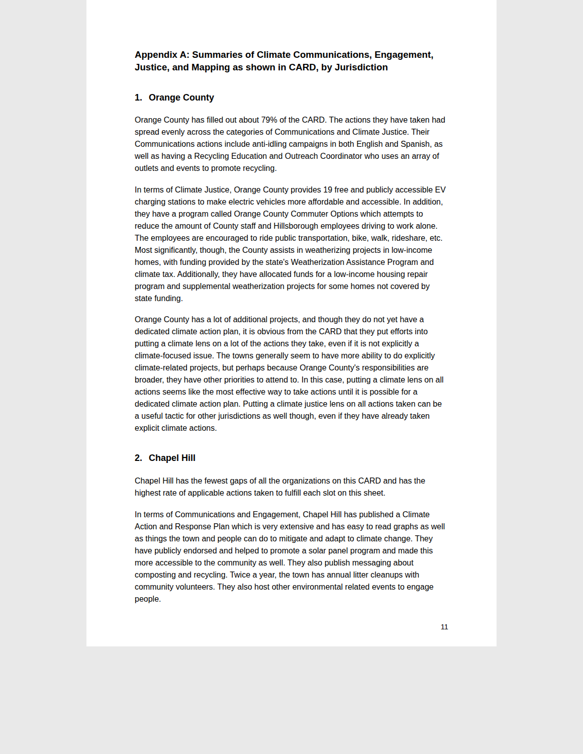Appendix A: Summaries of Climate Communications, Engagement, Justice, and Mapping as shown in CARD, by Jurisdiction
1. Orange County
Orange County has filled out about 79% of the CARD. The actions they have taken had spread evenly across the categories of Communications and Climate Justice. Their Communications actions include anti-idling campaigns in both English and Spanish, as well as having a Recycling Education and Outreach Coordinator who uses an array of outlets and events to promote recycling.
In terms of Climate Justice, Orange County provides 19 free and publicly accessible EV charging stations to make electric vehicles more affordable and accessible. In addition, they have a program called Orange County Commuter Options which attempts to reduce the amount of County staff and Hillsborough employees driving to work alone. The employees are encouraged to ride public transportation, bike, walk, rideshare, etc. Most significantly, though, the County assists in weatherizing projects in low-income homes, with funding provided by the state's Weatherization Assistance Program and climate tax. Additionally, they have allocated funds for a low-income housing repair program and supplemental weatherization projects for some homes not covered by state funding.
Orange County has a lot of additional projects, and though they do not yet have a dedicated climate action plan, it is obvious from the CARD that they put efforts into putting a climate lens on a lot of the actions they take, even if it is not explicitly a climate-focused issue. The towns generally seem to have more ability to do explicitly climate-related projects, but perhaps because Orange County's responsibilities are broader, they have other priorities to attend to. In this case, putting a climate lens on all actions seems like the most effective way to take actions until it is possible for a dedicated climate action plan. Putting a climate justice lens on all actions taken can be a useful tactic for other jurisdictions as well though, even if they have already taken explicit climate actions.
2. Chapel Hill
Chapel Hill has the fewest gaps of all the organizations on this CARD and has the highest rate of applicable actions taken to fulfill each slot on this sheet.
In terms of Communications and Engagement, Chapel Hill has published a Climate Action and Response Plan which is very extensive and has easy to read graphs as well as things the town and people can do to mitigate and adapt to climate change. They have publicly endorsed and helped to promote a solar panel program and made this more accessible to the community as well. They also publish messaging about composting and recycling. Twice a year, the town has annual litter cleanups with community volunteers. They also host other environmental related events to engage people.
11